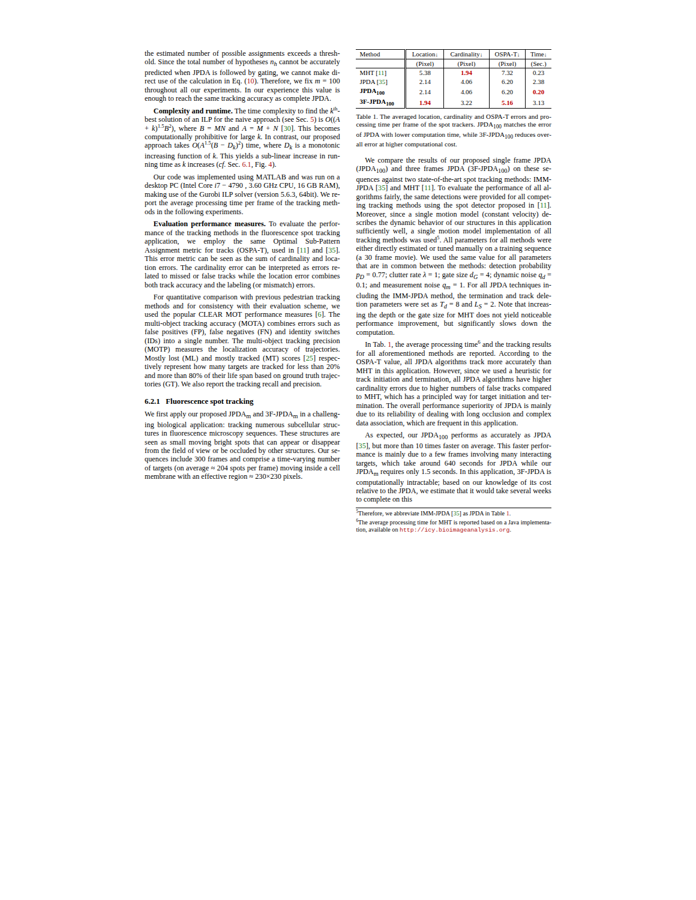the estimated number of possible assignments exceeds a threshold. Since the total number of hypotheses nh cannot be accurately predicted when JPDA is followed by gating, we cannot make direct use of the calculation in Eq. (10). Therefore, we fix m = 100 throughout all our experiments. In our experience this value is enough to reach the same tracking accuracy as complete JPDA.
Complexity and runtime. The time complexity to find the kth-best solution of an ILP for the naive approach (see Sec. 5) is O((A + k)1.5B2), where B = MN and A = M + N [30]. This becomes computationally prohibitive for large k. In contrast, our proposed approach takes O(A1.5(B − Dk)2) time, where Dk is a monotonic increasing function of k. This yields a sub-linear increase in running time as k increases (cf. Sec. 6.1, Fig. 4).
Our code was implemented using MATLAB and was run on a desktop PC (Intel Core i7 − 4790 , 3.60 GHz CPU, 16 GB RAM), making use of the Gurobi ILP solver (version 5.6.3, 64bit). We report the average processing time per frame of the tracking methods in the following experiments.
Evaluation performance measures. To evaluate the performance of the tracking methods in the fluorescence spot tracking application, we employ the same Optimal Sub-Pattern Assignment metric for tracks (OSPA-T), used in [11] and [35]. This error metric can be seen as the sum of cardinality and location errors. The cardinality error can be interpreted as errors related to missed or false tracks while the location error combines both track accuracy and the labeling (or mismatch) errors.
For quantitative comparison with previous pedestrian tracking methods and for consistency with their evaluation scheme, we used the popular CLEAR MOT performance measures [6]. The multi-object tracking accuracy (MOTA) combines errors such as false positives (FP), false negatives (FN) and identity switches (IDs) into a single number. The multi-object tracking precision (MOTP) measures the localization accuracy of trajectories. Mostly lost (ML) and mostly tracked (MT) scores [25] respectively represent how many targets are tracked for less than 20% and more than 80% of their life span based on ground truth trajectories (GT). We also report the tracking recall and precision.
6.2.1 Fluorescence spot tracking
We first apply our proposed JPDAm and 3F-JPDAm in a challenging biological application: tracking numerous subcellular structures in fluorescence microscopy sequences. These structures are seen as small moving bright spots that can appear or disappear from the field of view or be occluded by other structures. Our sequences include 300 frames and comprise a time-varying number of targets (on average ≈ 204 spots per frame) moving inside a cell membrane with an effective region ≈ 230×230 pixels.
| Method | Location ↓ | Cardinality ↓ | OSPA-T ↓ | Time ↓ |
| --- | --- | --- | --- | --- |
| | (Pixel) | (Pixel) | (Pixel) | (Sec.) |
| MHT [ 11 ] | 5.38 | 1.94 | 7.32 | 0.23 |
| JPDA [ 35 ] | 2.14 | 4.06 | 6.20 | 2.38 |
| JPDA 100 | 2.14 | 4.06 | 6.20 | 0.20 |
| 3F-JPDA 100 | 1.94 | 3.22 | 5.16 | 3.13 |
Table 1. The averaged location, cardinality and OSPA-T errors and processing time per frame of the spot trackers. JPDA100 matches the error of JPDA with lower computation time, while 3F-JPDA100 reduces overall error at higher computational cost.
We compare the results of our proposed single frame JPDA (JPDA100) and three frames JPDA (3F-JPDA100) on these sequences against two state-of-the-art spot tracking methods: IMM-JPDA [35] and MHT [11]. To evaluate the performance of all algorithms fairly, the same detections were provided for all competing tracking methods using the spot detector proposed in [11]. Moreover, since a single motion model (constant velocity) describes the dynamic behavior of our structures in this application sufficiently well, a single motion model implementation of all tracking methods was used5. All parameters for all methods were either directly estimated or tuned manually on a training sequence (a 30 frame movie). We used the same value for all parameters that are in common between the methods: detection probability pD = 0.77; clutter rate λ = 1; gate size dG = 4; dynamic noise qd = 0.1; and measurement noise qm = 1. For all JPDA techniques including the IMM-JPDA method, the termination and track deletion parameters were set as Td = 8 and LS = 2. Note that increasing the depth or the gate size for MHT does not yield noticeable performance improvement, but significantly slows down the computation.
In Tab. 1, the average processing time6 and the tracking results for all aforementioned methods are reported. According to the OSPA-T value, all JPDA algorithms track more accurately than MHT in this application. However, since we used a heuristic for track initiation and termination, all JPDA algorithms have higher cardinality errors due to higher numbers of false tracks compared to MHT, which has a principled way for target initiation and termination. The overall performance superiority of JPDA is mainly due to its reliability of dealing with long occlusion and complex data association, which are frequent in this application.
As expected, our JPDA100 performs as accurately as JPDA [35], but more than 10 times faster on average. This faster performance is mainly due to a few frames involving many interacting targets, which take around 640 seconds for JPDA while our JPDAm requires only 1.5 seconds. In this application, 3F-JPDA is computationally intractable; based on our knowledge of its cost relative to the JPDA, we estimate that it would take several weeks to complete on this
5Therefore, we abbreviate IMM-JPDA [35] as JPDA in Table 1.
6The average processing time for MHT is reported based on a Java implementation, available on http://icy.bioimageanalysis.org.